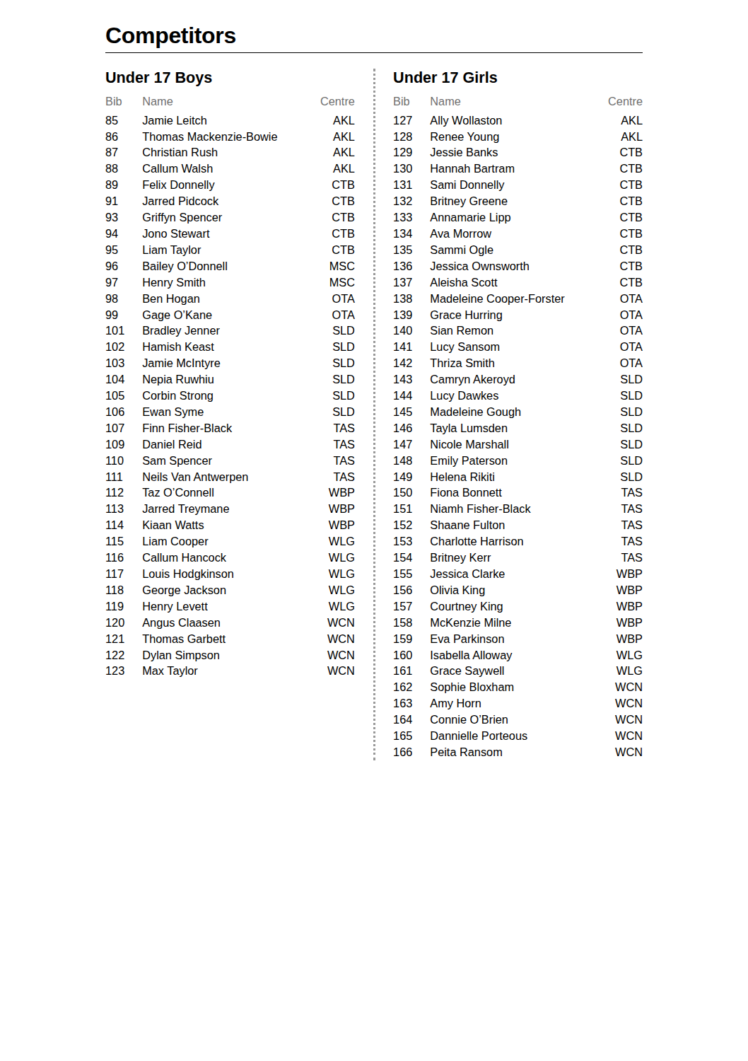Competitors
Under 17 Boys
| Bib | Name | Centre |
| --- | --- | --- |
| 85 | Jamie Leitch | AKL |
| 86 | Thomas Mackenzie-Bowie | AKL |
| 87 | Christian Rush | AKL |
| 88 | Callum Walsh | AKL |
| 89 | Felix Donnelly | CTB |
| 91 | Jarred Pidcock | CTB |
| 93 | Griffyn Spencer | CTB |
| 94 | Jono Stewart | CTB |
| 95 | Liam Taylor | CTB |
| 96 | Bailey O’Donnell | MSC |
| 97 | Henry Smith | MSC |
| 98 | Ben Hogan | OTA |
| 99 | Gage O’Kane | OTA |
| 101 | Bradley Jenner | SLD |
| 102 | Hamish Keast | SLD |
| 103 | Jamie McIntyre | SLD |
| 104 | Nepia Ruwhiu | SLD |
| 105 | Corbin Strong | SLD |
| 106 | Ewan Syme | SLD |
| 107 | Finn Fisher-Black | TAS |
| 109 | Daniel Reid | TAS |
| 110 | Sam Spencer | TAS |
| 111 | Neils Van Antwerpen | TAS |
| 112 | Taz O’Connell | WBP |
| 113 | Jarred Treymane | WBP |
| 114 | Kiaan Watts | WBP |
| 115 | Liam Cooper | WLG |
| 116 | Callum Hancock | WLG |
| 117 | Louis Hodgkinson | WLG |
| 118 | George Jackson | WLG |
| 119 | Henry Levett | WLG |
| 120 | Angus Claasen | WCN |
| 121 | Thomas Garbett | WCN |
| 122 | Dylan Simpson | WCN |
| 123 | Max Taylor | WCN |
Under 17 Girls
| Bib | Name | Centre |
| --- | --- | --- |
| 127 | Ally Wollaston | AKL |
| 128 | Renee Young | AKL |
| 129 | Jessie Banks | CTB |
| 130 | Hannah Bartram | CTB |
| 131 | Sami Donnelly | CTB |
| 132 | Britney Greene | CTB |
| 133 | Annamarie Lipp | CTB |
| 134 | Ava Morrow | CTB |
| 135 | Sammi Ogle | CTB |
| 136 | Jessica Ownsworth | CTB |
| 137 | Aleisha Scott | CTB |
| 138 | Madeleine Cooper-Forster | OTA |
| 139 | Grace Hurring | OTA |
| 140 | Sian Remon | OTA |
| 141 | Lucy Sansom | OTA |
| 142 | Thriza Smith | OTA |
| 143 | Camryn Akeroyd | SLD |
| 144 | Lucy Dawkes | SLD |
| 145 | Madeleine Gough | SLD |
| 146 | Tayla Lumsden | SLD |
| 147 | Nicole Marshall | SLD |
| 148 | Emily Paterson | SLD |
| 149 | Helena Rikiti | SLD |
| 150 | Fiona Bonnett | TAS |
| 151 | Niamh Fisher-Black | TAS |
| 152 | Shaane Fulton | TAS |
| 153 | Charlotte Harrison | TAS |
| 154 | Britney Kerr | TAS |
| 155 | Jessica Clarke | WBP |
| 156 | Olivia King | WBP |
| 157 | Courtney King | WBP |
| 158 | McKenzie Milne | WBP |
| 159 | Eva Parkinson | WBP |
| 160 | Isabella Alloway | WLG |
| 161 | Grace Saywell | WLG |
| 162 | Sophie Bloxham | WCN |
| 163 | Amy Horn | WCN |
| 164 | Connie O’Brien | WCN |
| 165 | Dannielle Porteous | WCN |
| 166 | Peita Ransom | WCN |